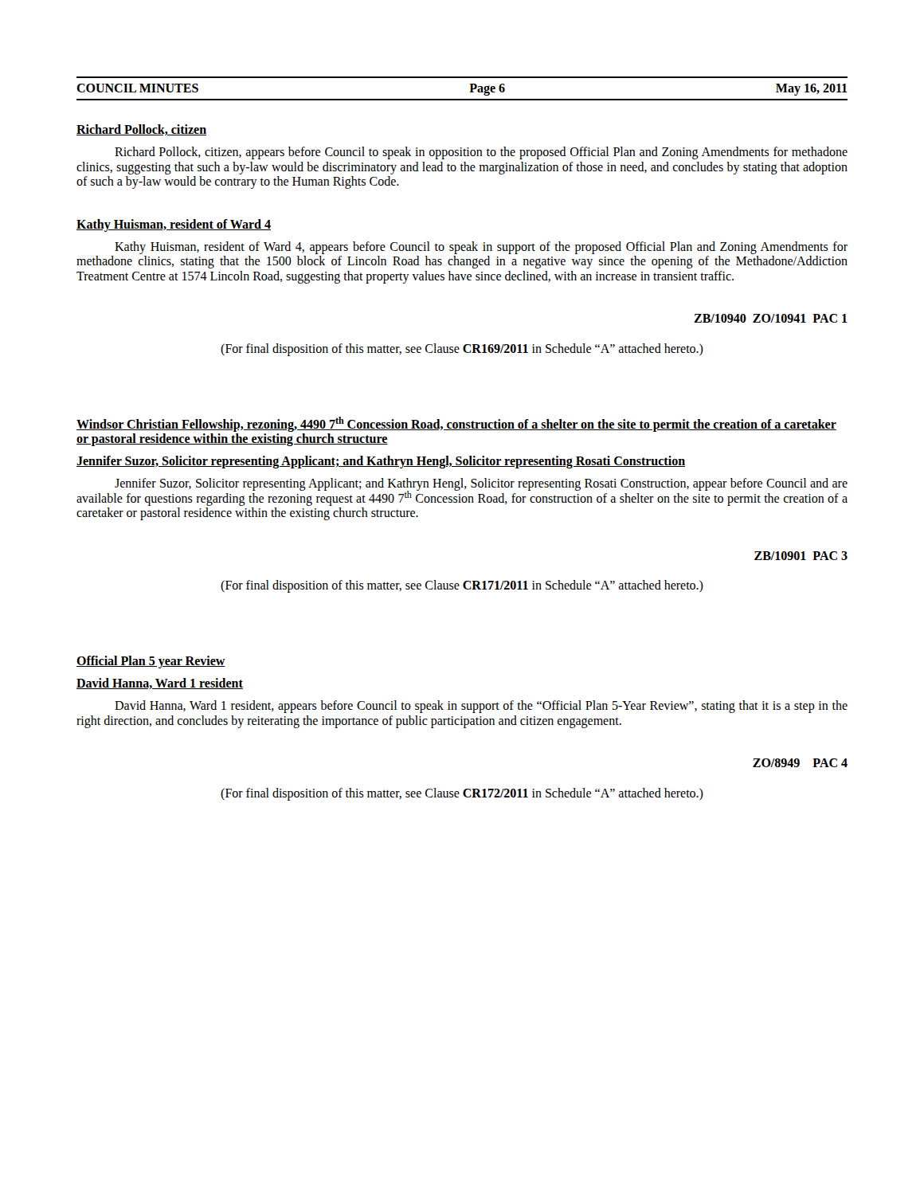COUNCIL MINUTES May 16, 2011
Page 6
Richard Pollock, citizen
Richard Pollock, citizen, appears before Council to speak in opposition to the proposed Official Plan and Zoning Amendments for methadone clinics, suggesting that such a by-law would be discriminatory and lead to the marginalization of those in need, and concludes by stating that adoption of such a by-law would be contrary to the Human Rights Code.
Kathy Huisman, resident of Ward 4
Kathy Huisman, resident of Ward 4, appears before Council to speak in support of the proposed Official Plan and Zoning Amendments for methadone clinics, stating that the 1500 block of Lincoln Road has changed in a negative way since the opening of the Methadone/Addiction Treatment Centre at 1574 Lincoln Road, suggesting that property values have since declined, with an increase in transient traffic.
ZB/10940 ZO/10941 PAC 1
(For final disposition of this matter, see Clause CR169/2011 in Schedule “A” attached hereto.)
Windsor Christian Fellowship, rezoning, 4490 7th Concession Road, construction of a shelter on the site to permit the creation of a caretaker or pastoral residence within the existing church structure
Jennifer Suzor, Solicitor representing Applicant; and Kathryn Hengl, Solicitor representing Rosati Construction
Jennifer Suzor, Solicitor representing Applicant; and Kathryn Hengl, Solicitor representing Rosati Construction, appear before Council and are available for questions regarding the rezoning request at 4490 7th Concession Road, for construction of a shelter on the site to permit the creation of a caretaker or pastoral residence within the existing church structure.
ZB/10901 PAC 3
(For final disposition of this matter, see Clause CR171/2011 in Schedule “A” attached hereto.)
Official Plan 5 year Review
David Hanna, Ward 1 resident
David Hanna, Ward 1 resident, appears before Council to speak in support of the “Official Plan 5-Year Review”, stating that it is a step in the right direction, and concludes by reiterating the importance of public participation and citizen engagement.
ZO/8949 PAC 4
(For final disposition of this matter, see Clause CR172/2011 in Schedule “A” attached hereto.)